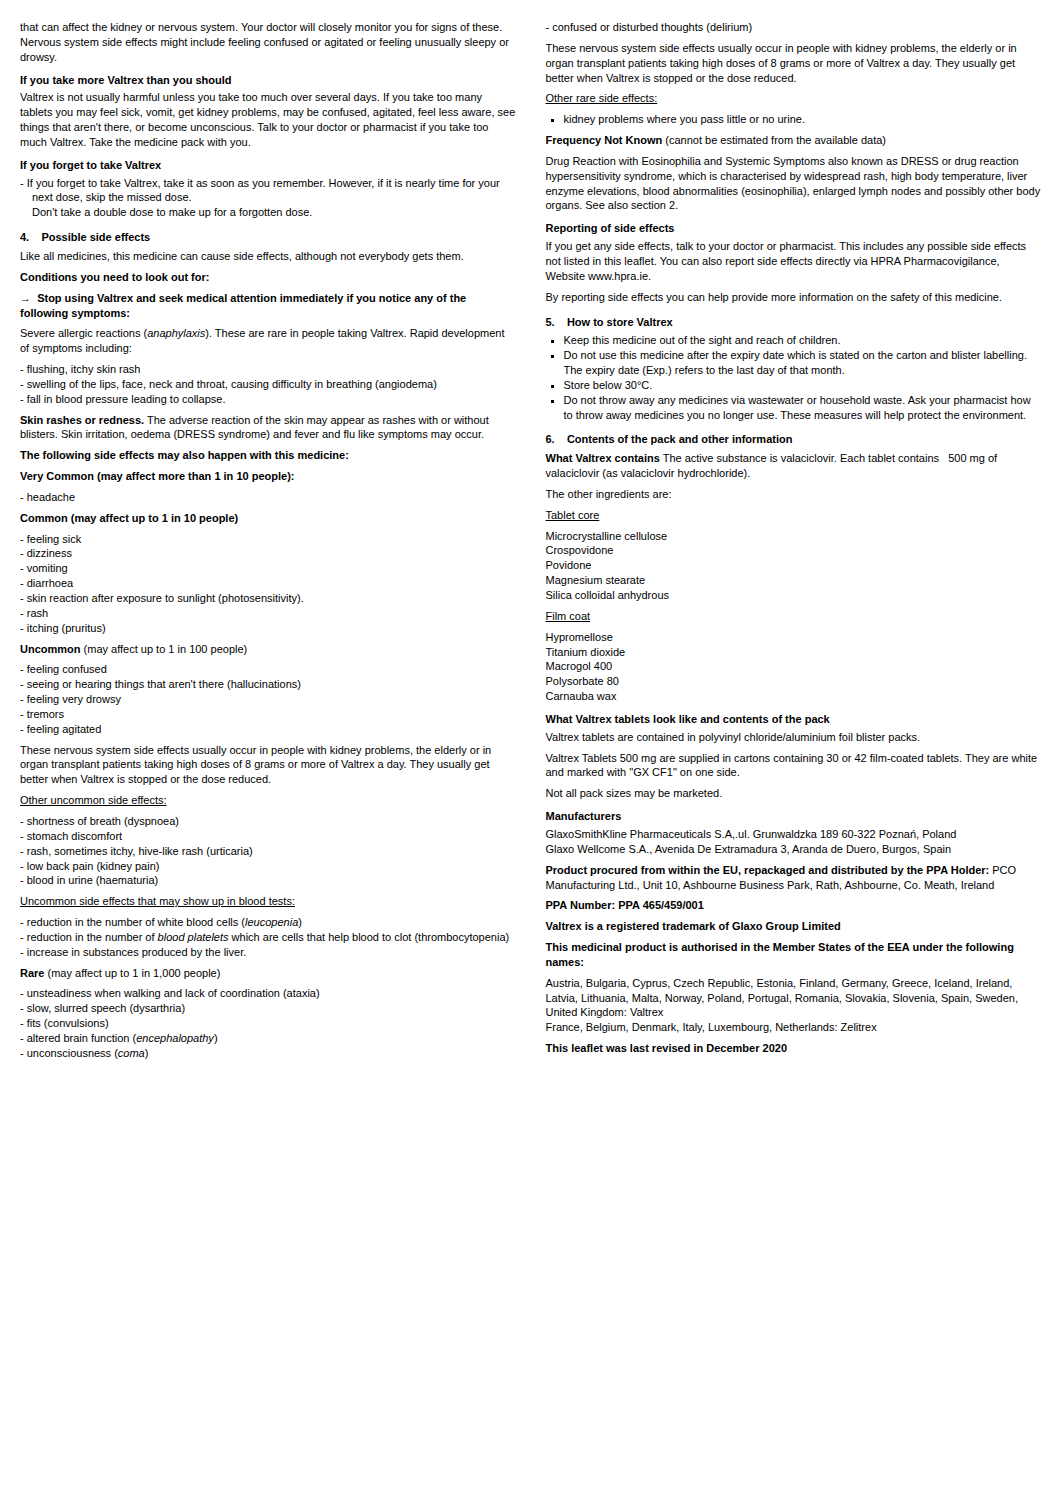that can affect the kidney or nervous system. Your doctor will closely monitor you for signs of these. Nervous system side effects might include feeling confused or agitated or feeling unusually sleepy or drowsy.
If you take more Valtrex than you should
Valtrex is not usually harmful unless you take too much over several days. If you take too many tablets you may feel sick, vomit, get kidney problems, may be confused, agitated, feel less aware, see things that aren't there, or become unconscious. Talk to your doctor or pharmacist if you take too much Valtrex. Take the medicine pack with you.
If you forget to take Valtrex
If you forget to take Valtrex, take it as soon as you remember. However, if it is nearly time for your next dose, skip the missed dose.
Don't take a double dose to make up for a forgotten dose.
4. Possible side effects
Like all medicines, this medicine can cause side effects, although not everybody gets them.
Conditions you need to look out for:
→ Stop using Valtrex and seek medical attention immediately if you notice any of the following symptoms:
Severe allergic reactions (anaphylaxis). These are rare in people taking Valtrex. Rapid development of symptoms including:
flushing, itchy skin rash
swelling of the lips, face, neck and throat, causing difficulty in breathing (angiodema)
fall in blood pressure leading to collapse.
Skin rashes or redness. The adverse reaction of the skin may appear as rashes with or without blisters. Skin irritation, oedema (DRESS syndrome) and fever and flu like symptoms may occur.
The following side effects may also happen with this medicine:
Very Common (may affect more than 1 in 10 people):
headache
Common (may affect up to 1 in 10 people)
feeling sick
dizziness
vomiting
diarrhoea
skin reaction after exposure to sunlight (photosensitivity).
rash
itching (pruritus)
Uncommon (may affect up to 1 in 100 people)
feeling confused
seeing or hearing things that aren't there (hallucinations)
feeling very drowsy
tremors
feeling agitated
These nervous system side effects usually occur in people with kidney problems, the elderly or in organ transplant patients taking high doses of 8 grams or more of Valtrex a day. They usually get better when Valtrex is stopped or the dose reduced.
Other uncommon side effects:
shortness of breath (dyspnoea)
stomach discomfort
rash, sometimes itchy, hive-like rash (urticaria)
low back pain (kidney pain)
blood in urine (haematuria)
Uncommon side effects that may show up in blood tests:
reduction in the number of white blood cells (leucopenia)
reduction in the number of blood platelets which are cells that help blood to clot (thrombocytopenia)
increase in substances produced by the liver.
Rare (may affect up to 1 in 1,000 people)
unsteadiness when walking and lack of coordination (ataxia)
slow, slurred speech (dysarthria)
fits (convulsions)
altered brain function (encephalopathy)
unconsciousness (coma)
confused or disturbed thoughts (delirium)
These nervous system side effects usually occur in people with kidney problems, the elderly or in organ transplant patients taking high doses of 8 grams or more of Valtrex a day. They usually get better when Valtrex is stopped or the dose reduced.
Other rare side effects:
kidney problems where you pass little or no urine.
Frequency Not Known (cannot be estimated from the available data)
Drug Reaction with Eosinophilia and Systemic Symptoms also known as DRESS or drug reaction hypersensitivity syndrome, which is characterised by widespread rash, high body temperature, liver enzyme elevations, blood abnormalities (eosinophilia), enlarged lymph nodes and possibly other body organs. See also section 2.
Reporting of side effects
If you get any side effects, talk to your doctor or pharmacist. This includes any possible side effects not listed in this leaflet. You can also report side effects directly via HPRA Pharmacovigilance, Website www.hpra.ie.
By reporting side effects you can help provide more information on the safety of this medicine.
5. How to store Valtrex
Keep this medicine out of the sight and reach of children.
Do not use this medicine after the expiry date which is stated on the carton and blister labelling. The expiry date (Exp.) refers to the last day of that month.
Store below 30°C.
Do not throw away any medicines via wastewater or household waste. Ask your pharmacist how to throw away medicines you no longer use. These measures will help protect the environment.
6. Contents of the pack and other information
What Valtrex contains The active substance is valaciclovir. Each tablet contains 500 mg of valaciclovir (as valaciclovir hydrochloride).
The other ingredients are:
Tablet core
Microcrystalline cellulose
Crospovidone
Povidone
Magnesium stearate
Silica colloidal anhydrous
Film coat
Hypromellose
Titanium dioxide
Macrogol 400
Polysorbate 80
Carnauba wax
What Valtrex tablets look like and contents of the pack
Valtrex tablets are contained in polyvinyl chloride/aluminium foil blister packs.
Valtrex Tablets 500 mg are supplied in cartons containing 30 or 42 film-coated tablets. They are white and marked with "GX CF1" on one side.
Not all pack sizes may be marketed.
Manufacturers
GlaxoSmithKline Pharmaceuticals S.A,.ul. Grunwaldzka 189 60-322 Poznań, Poland
Glaxo Wellcome S.A., Avenida De Extramadura 3, Aranda de Duero, Burgos, Spain
Product procured from within the EU, repackaged and distributed by the PPA Holder: PCO Manufacturing Ltd., Unit 10, Ashbourne Business Park, Rath, Ashbourne, Co. Meath, Ireland
PPA Number: PPA 465/459/001
Valtrex is a registered trademark of Glaxo Group Limited
This medicinal product is authorised in the Member States of the EEA under the following names:
Austria, Bulgaria, Cyprus, Czech Republic, Estonia, Finland, Germany, Greece, Iceland, Ireland, Latvia, Lithuania, Malta, Norway, Poland, Portugal, Romania, Slovakia, Slovenia, Spain, Sweden, United Kingdom: Valtrex
France, Belgium, Denmark, Italy, Luxembourg, Netherlands: Zelitrex
This leaflet was last revised in December 2020